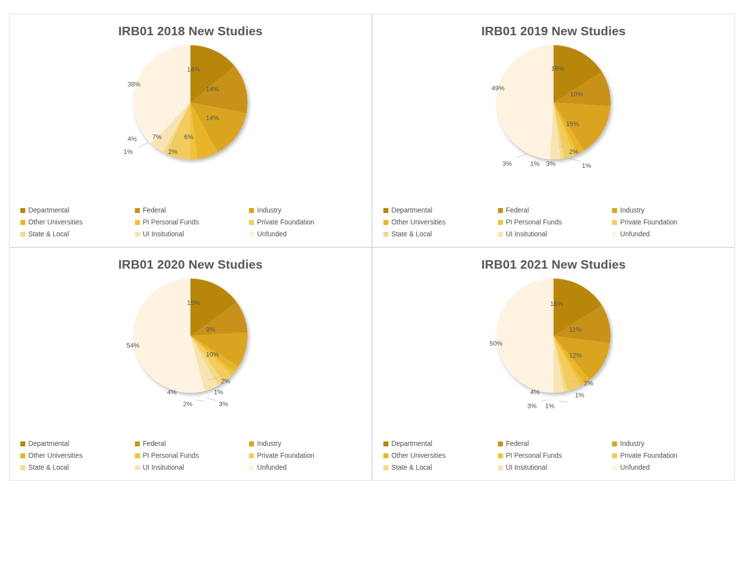IRB01 2018 New Studies
14% 14% 14% 6% 2% 7% 1% 4% 38%
Departmental Federal Industry Other Universities PI Personal Funds Private Foundation State & Local UI Insitutional Unfunded
IRB01 2019 New Studies
16% 10% 15% 2% 1% 3% 1% 3% 49%
Departmental Federal Industry Other Universities PI Personal Funds Private Foundation State & Local UI Insitutional Unfunded
IRB01 2020 New Studies
15% 9% 10% 2% 1% 3% 2% 4% 54%
Departmental Federal Industry Other Universities PI Personal Funds Private Foundation State & Local UI Insitutional Unfunded
IRB01 2021 New Studies
16% 11% 12% 2% 1% 1% 3% 4% 50%
Departmental Federal Industry Other Universities PI Personal Funds Private Foundation State & Local UI Insitutional Unfunded